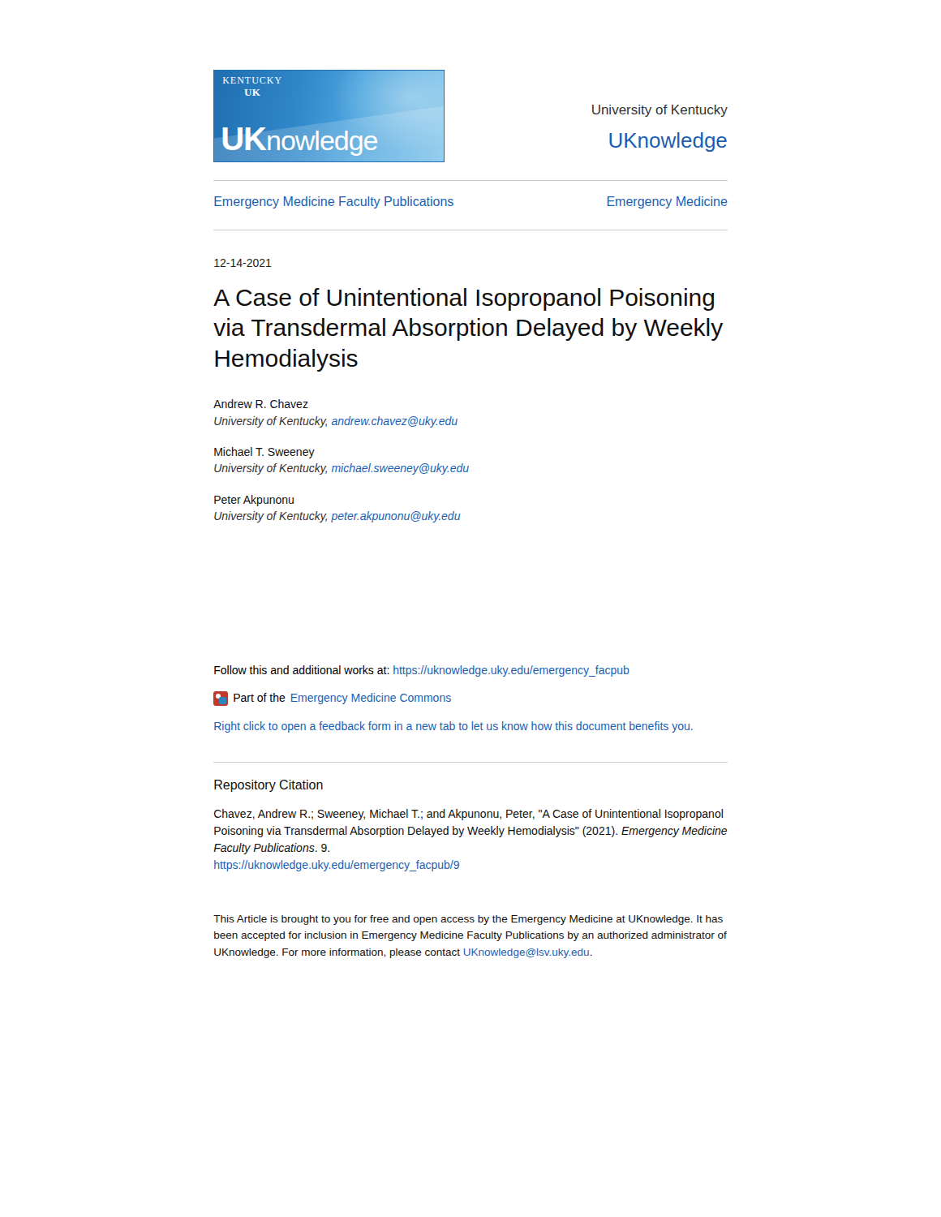KENTUCKY UK
UKnowledge
University of Kentucky
UKnowledge
Emergency Medicine Faculty Publications
Emergency Medicine
12-14-2021
A Case of Unintentional Isopropanol Poisoning via Transdermal Absorption Delayed by Weekly Hemodialysis
Andrew R. Chavez University of Kentucky, andrew.chavez@uky.edu
Michael T. Sweeney University of Kentucky, michael.sweeney@uky.edu
Peter Akpunonu University of Kentucky, peter.akpunonu@uky.edu
Follow this and additional works at: https://uknowledge.uky.edu/emergency_facpub
Part of the Emergency Medicine Commons
Right click to open a feedback form in a new tab to let us know how this document benefits you.
Repository Citation
Chavez, Andrew R.; Sweeney, Michael T.; and Akpunonu, Peter, "A Case of Unintentional Isopropanol Poisoning via Transdermal Absorption Delayed by Weekly Hemodialysis" (2021). Emergency Medicine Faculty Publications. 9.
https://uknowledge.uky.edu/emergency_facpub/9
This Article is brought to you for free and open access by the Emergency Medicine at UKnowledge. It has been accepted for inclusion in Emergency Medicine Faculty Publications by an authorized administrator of UKnowledge. For more information, please contact UKnowledge@lsv.uky.edu.